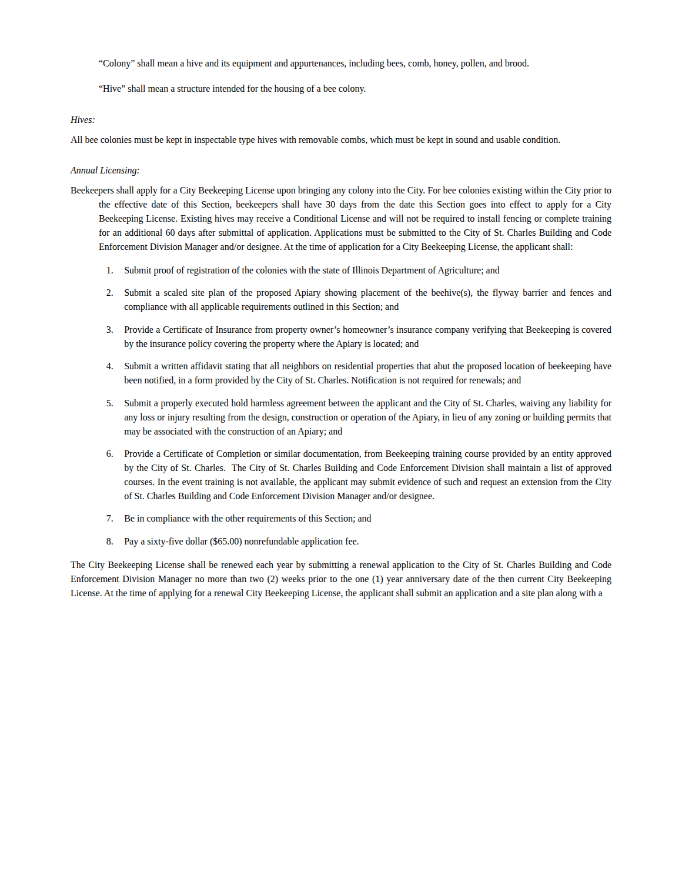“Colony” shall mean a hive and its equipment and appurtenances, including bees, comb, honey, pollen, and brood.
“Hive” shall mean a structure intended for the housing of a bee colony.
Hives:
All bee colonies must be kept in inspectable type hives with removable combs, which must be kept in sound and usable condition.
Annual Licensing:
Beekeepers shall apply for a City Beekeeping License upon bringing any colony into the City. For bee colonies existing within the City prior to the effective date of this Section, beekeepers shall have 30 days from the date this Section goes into effect to apply for a City Beekeeping License. Existing hives may receive a Conditional License and will not be required to install fencing or complete training for an additional 60 days after submittal of application. Applications must be submitted to the City of St. Charles Building and Code Enforcement Division Manager and/or designee. At the time of application for a City Beekeeping License, the applicant shall:
Submit proof of registration of the colonies with the state of Illinois Department of Agriculture; and
Submit a scaled site plan of the proposed Apiary showing placement of the beehive(s), the flyway barrier and fences and compliance with all applicable requirements outlined in this Section; and
Provide a Certificate of Insurance from property owner’s homeowner’s insurance company verifying that Beekeeping is covered by the insurance policy covering the property where the Apiary is located; and
Submit a written affidavit stating that all neighbors on residential properties that abut the proposed location of beekeeping have been notified, in a form provided by the City of St. Charles. Notification is not required for renewals; and
Submit a properly executed hold harmless agreement between the applicant and the City of St. Charles, waiving any liability for any loss or injury resulting from the design, construction or operation of the Apiary, in lieu of any zoning or building permits that may be associated with the construction of an Apiary; and
Provide a Certificate of Completion or similar documentation, from Beekeeping training course provided by an entity approved by the City of St. Charles. The City of St. Charles Building and Code Enforcement Division shall maintain a list of approved courses. In the event training is not available, the applicant may submit evidence of such and request an extension from the City of St. Charles Building and Code Enforcement Division Manager and/or designee.
Be in compliance with the other requirements of this Section; and
Pay a sixty-five dollar ($65.00) nonrefundable application fee.
The City Beekeeping License shall be renewed each year by submitting a renewal application to the City of St. Charles Building and Code Enforcement Division Manager no more than two (2) weeks prior to the one (1) year anniversary date of the then current City Beekeeping License. At the time of applying for a renewal City Beekeeping License, the applicant shall submit an application and a site plan along with a